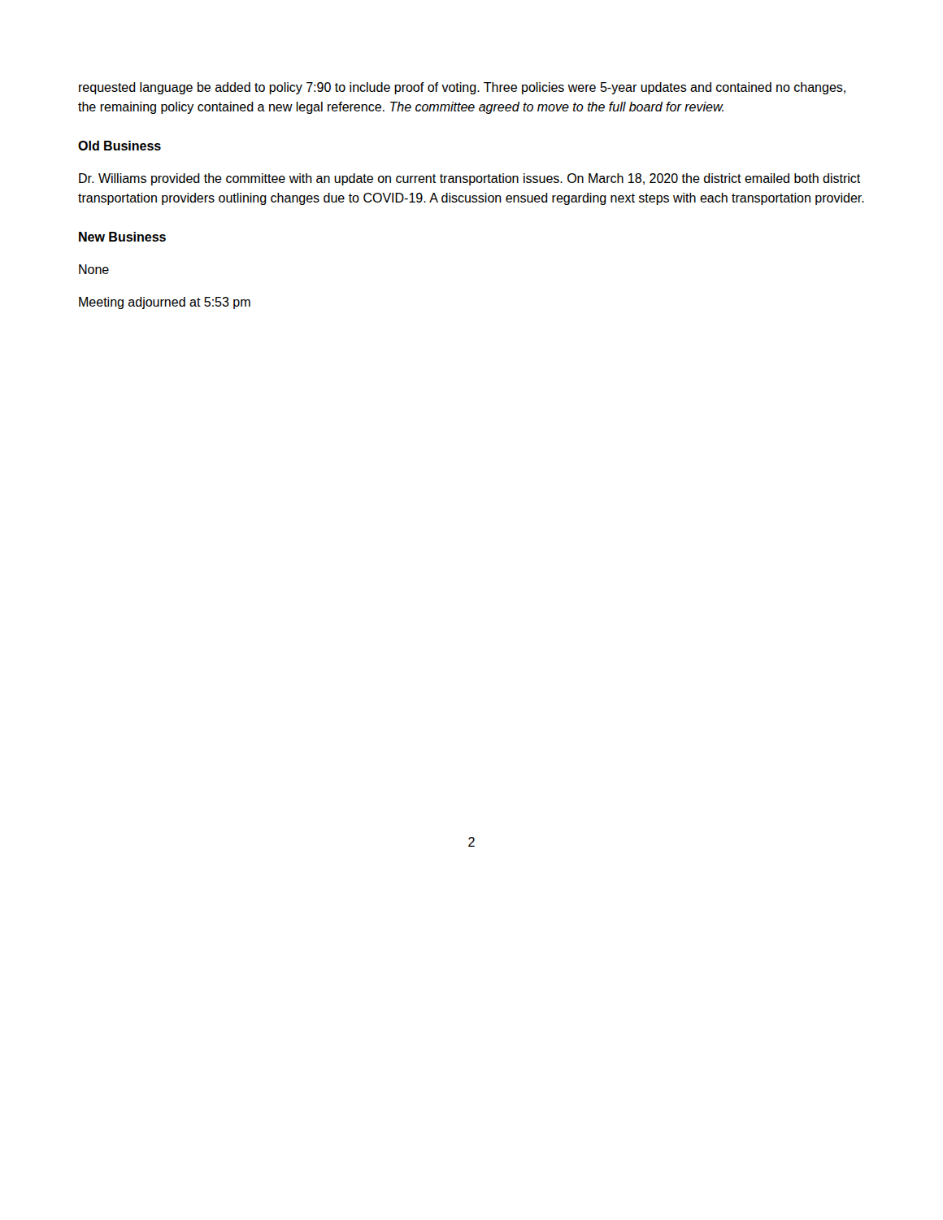requested language be added to policy 7:90 to include proof of voting. Three policies were 5-year updates and contained no changes, the remaining policy contained a new legal reference. The committee agreed to move to the full board for review.
Old Business
Dr. Williams provided the committee with an update on current transportation issues. On March 18, 2020 the district emailed both district transportation providers outlining changes due to COVID-19. A discussion ensued regarding next steps with each transportation provider.
New Business
None
Meeting adjourned at 5:53 pm
2